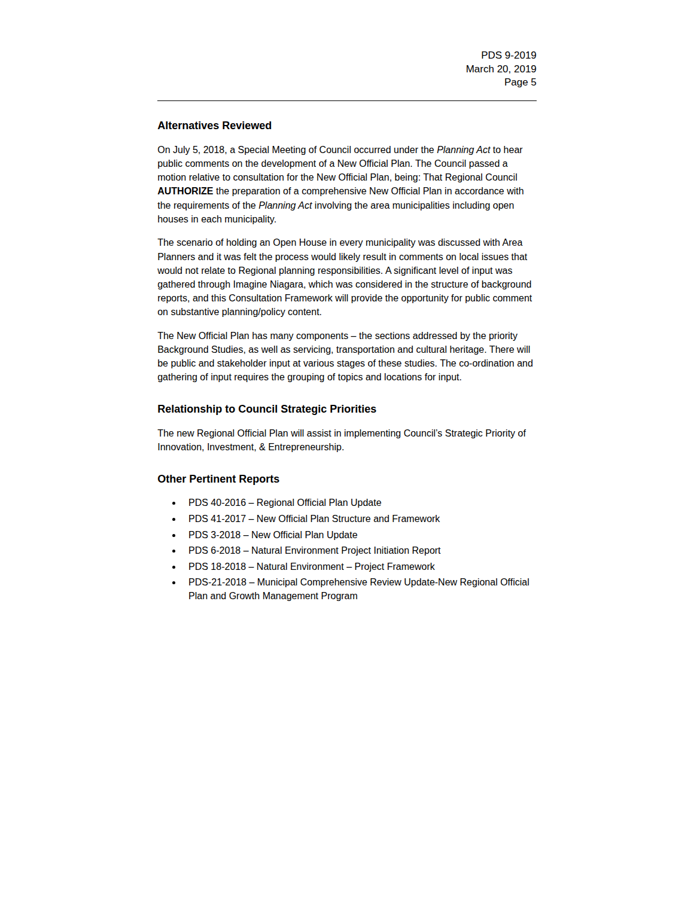PDS 9-2019
March 20, 2019
Page 5
Alternatives Reviewed
On July 5, 2018, a Special Meeting of Council occurred under the Planning Act to hear public comments on the development of a New Official Plan. The Council passed a motion relative to consultation for the New Official Plan, being: That Regional Council AUTHORIZE the preparation of a comprehensive New Official Plan in accordance with the requirements of the Planning Act involving the area municipalities including open houses in each municipality.
The scenario of holding an Open House in every municipality was discussed with Area Planners and it was felt the process would likely result in comments on local issues that would not relate to Regional planning responsibilities. A significant level of input was gathered through Imagine Niagara, which was considered in the structure of background reports, and this Consultation Framework will provide the opportunity for public comment on substantive planning/policy content.
The New Official Plan has many components – the sections addressed by the priority Background Studies, as well as servicing, transportation and cultural heritage. There will be public and stakeholder input at various stages of these studies. The co-ordination and gathering of input requires the grouping of topics and locations for input.
Relationship to Council Strategic Priorities
The new Regional Official Plan will assist in implementing Council’s Strategic Priority of Innovation, Investment, & Entrepreneurship.
Other Pertinent Reports
PDS 40-2016 – Regional Official Plan Update
PDS 41-2017 – New Official Plan Structure and Framework
PDS 3-2018 – New Official Plan Update
PDS 6-2018 – Natural Environment Project Initiation Report
PDS 18-2018 – Natural Environment – Project Framework
PDS-21-2018 – Municipal Comprehensive Review Update-New Regional Official Plan and Growth Management Program